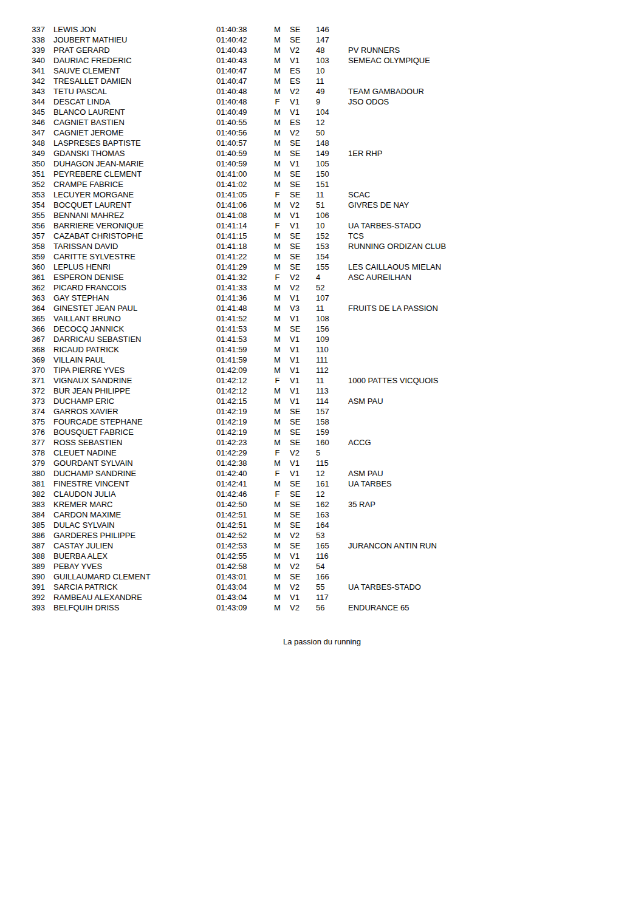| 337 | LEWIS JON | 01:40:38 | M | SE | 146 | |
| 338 | JOUBERT MATHIEU | 01:40:42 | M | SE | 147 | |
| 339 | PRAT GERARD | 01:40:43 | M | V2 | 48 | PV RUNNERS |
| 340 | DAURIAC FREDERIC | 01:40:43 | M | V1 | 103 | SEMEAC OLYMPIQUE |
| 341 | SAUVE CLEMENT | 01:40:47 | M | ES | 10 | |
| 342 | TRESALLET DAMIEN | 01:40:47 | M | ES | 11 | |
| 343 | TETU PASCAL | 01:40:48 | M | V2 | 49 | TEAM GAMBADOUR |
| 344 | DESCAT LINDA | 01:40:48 | F | V1 | 9 | JSO ODOS |
| 345 | BLANCO LAURENT | 01:40:49 | M | V1 | 104 | |
| 346 | CAGNIET BASTIEN | 01:40:55 | M | ES | 12 | |
| 347 | CAGNIET JEROME | 01:40:56 | M | V2 | 50 | |
| 348 | LASPRESES BAPTISTE | 01:40:57 | M | SE | 148 | |
| 349 | GDANSKI THOMAS | 01:40:59 | M | SE | 149 | 1ER RHP |
| 350 | DUHAGON JEAN-MARIE | 01:40:59 | M | V1 | 105 | |
| 351 | PEYREBERE CLEMENT | 01:41:00 | M | SE | 150 | |
| 352 | CRAMPE FABRICE | 01:41:02 | M | SE | 151 | |
| 353 | LECUYER MORGANE | 01:41:05 | F | SE | 11 | SCAC |
| 354 | BOCQUET LAURENT | 01:41:06 | M | V2 | 51 | GIVRES DE NAY |
| 355 | BENNANI MAHREZ | 01:41:08 | M | V1 | 106 | |
| 356 | BARRIERE VERONIQUE | 01:41:14 | F | V1 | 10 | UA TARBES-STADO |
| 357 | CAZABAT CHRISTOPHE | 01:41:15 | M | SE | 152 | TCS |
| 358 | TARISSAN DAVID | 01:41:18 | M | SE | 153 | RUNNING ORDIZAN CLUB |
| 359 | CARITTE SYLVESTRE | 01:41:22 | M | SE | 154 | |
| 360 | LEPLUS HENRI | 01:41:29 | M | SE | 155 | LES CAILLAOUS MIELAN |
| 361 | ESPERON DENISE | 01:41:32 | F | V2 | 4 | ASC AUREILHAN |
| 362 | PICARD FRANCOIS | 01:41:33 | M | V2 | 52 | |
| 363 | GAY STEPHAN | 01:41:36 | M | V1 | 107 | |
| 364 | GINESTET JEAN PAUL | 01:41:48 | M | V3 | 11 | FRUITS DE LA PASSION |
| 365 | VAILLANT BRUNO | 01:41:52 | M | V1 | 108 | |
| 366 | DECOCQ JANNICK | 01:41:53 | M | SE | 156 | |
| 367 | DARRICAU SEBASTIEN | 01:41:53 | M | V1 | 109 | |
| 368 | RICAUD PATRICK | 01:41:59 | M | V1 | 110 | |
| 369 | VILLAIN PAUL | 01:41:59 | M | V1 | 111 | |
| 370 | TIPA PIERRE YVES | 01:42:09 | M | V1 | 112 | |
| 371 | VIGNAUX SANDRINE | 01:42:12 | F | V1 | 11 | 1000 PATTES VICQUOIS |
| 372 | BUR JEAN PHILIPPE | 01:42:12 | M | V1 | 113 | |
| 373 | DUCHAMP ERIC | 01:42:15 | M | V1 | 114 | ASM PAU |
| 374 | GARROS XAVIER | 01:42:19 | M | SE | 157 | |
| 375 | FOURCADE STEPHANE | 01:42:19 | M | SE | 158 | |
| 376 | BOUSQUET FABRICE | 01:42:19 | M | SE | 159 | |
| 377 | ROSS SEBASTIEN | 01:42:23 | M | SE | 160 | ACCG |
| 378 | CLEUET NADINE | 01:42:29 | F | V2 | 5 | |
| 379 | GOURDANT SYLVAIN | 01:42:38 | M | V1 | 115 | |
| 380 | DUCHAMP SANDRINE | 01:42:40 | F | V1 | 12 | ASM PAU |
| 381 | FINESTRE VINCENT | 01:42:41 | M | SE | 161 | UA TARBES |
| 382 | CLAUDON JULIA | 01:42:46 | F | SE | 12 | |
| 383 | KREMER MARC | 01:42:50 | M | SE | 162 | 35 RAP |
| 384 | CARDON MAXIME | 01:42:51 | M | SE | 163 | |
| 385 | DULAC SYLVAIN | 01:42:51 | M | SE | 164 | |
| 386 | GARDERES PHILIPPE | 01:42:52 | M | V2 | 53 | |
| 387 | CASTAY JULIEN | 01:42:53 | M | SE | 165 | JURANCON ANTIN RUN |
| 388 | BUERBA ALEX | 01:42:55 | M | V1 | 116 | |
| 389 | PEBAY YVES | 01:42:58 | M | V2 | 54 | |
| 390 | GUILLAUMARD CLEMENT | 01:43:01 | M | SE | 166 | |
| 391 | SARCIA PATRICK | 01:43:04 | M | V2 | 55 | UA TARBES-STADO |
| 392 | RAMBEAU ALEXANDRE | 01:43:04 | M | V1 | 117 | |
| 393 | BELFQUIH DRISS | 01:43:09 | M | V2 | 56 | ENDURANCE 65 |
La passion du running